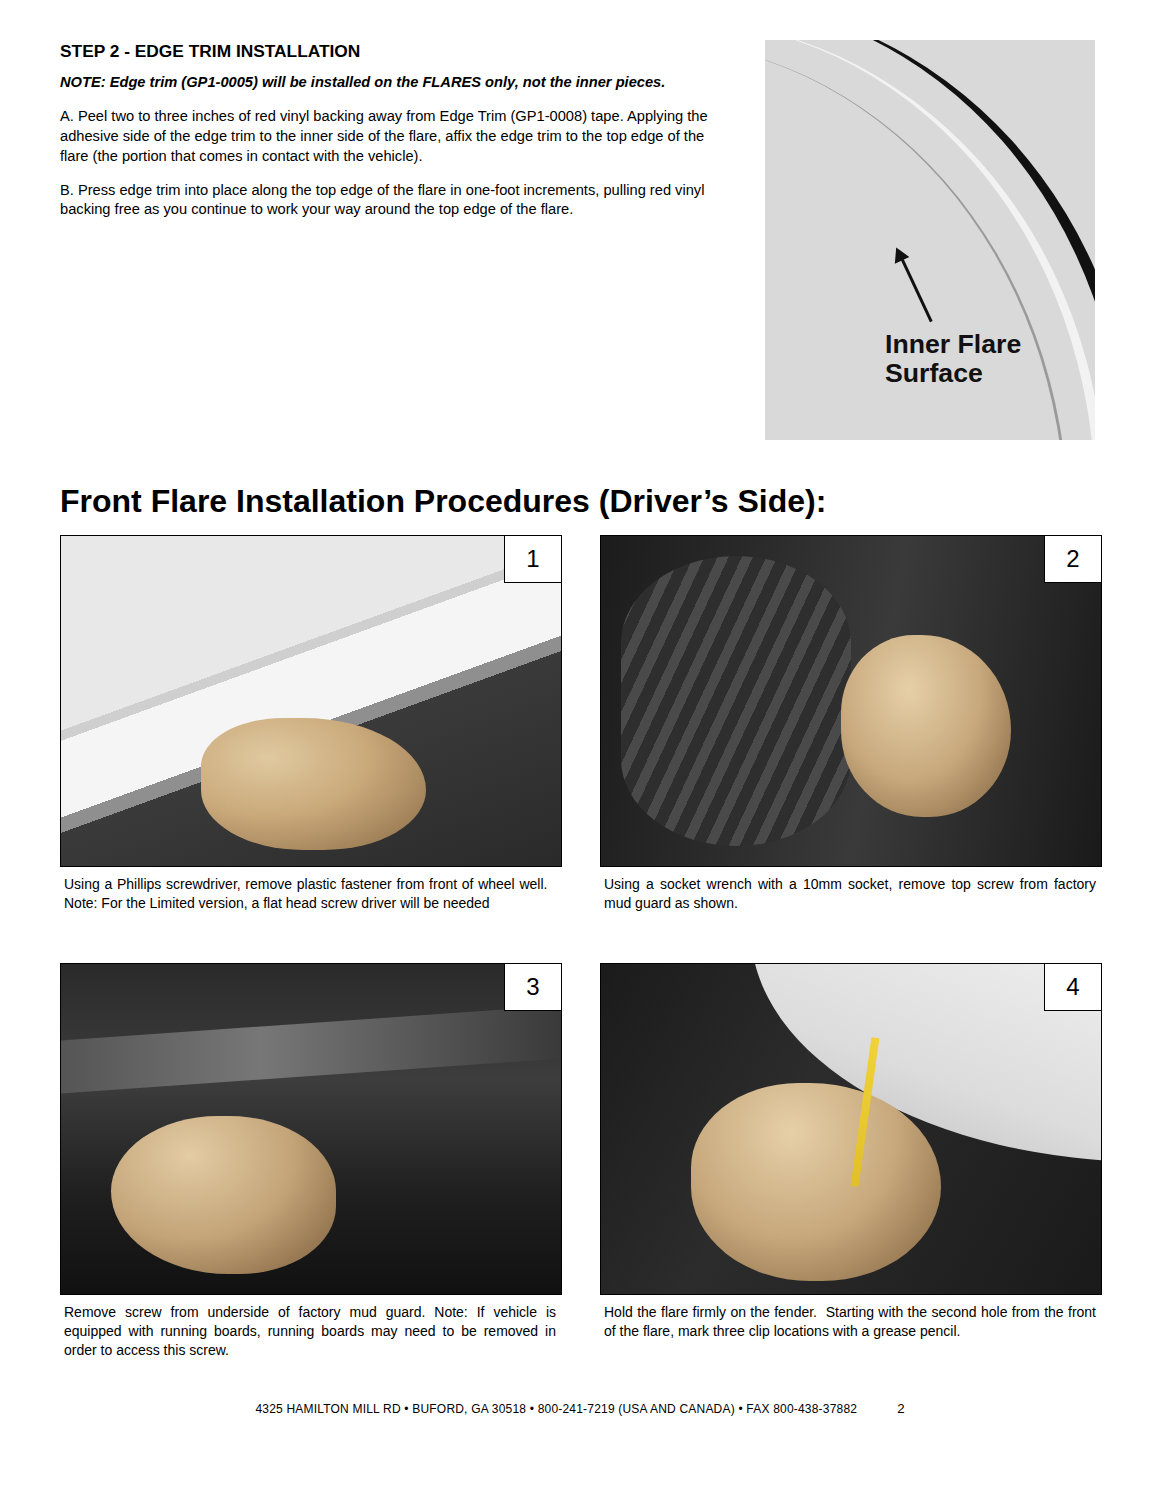STEP 2 - EDGE TRIM INSTALLATION
NOTE: Edge trim (GP1-0005) will be installed on the FLARES only, not the inner pieces.
A. Peel two to three inches of red vinyl backing away from Edge Trim (GP1-0008) tape. Applying the adhesive side of the edge trim to the inner side of the flare, affix the edge trim to the top edge of the flare (the portion that comes in contact with the vehicle).
B. Press edge trim into place along the top edge of the flare in one-foot increments, pulling red vinyl backing free as you continue to work your way around the top edge of the flare.
Inner Flare
Surface
Front Flare Installation Procedures (Driver’s Side):
1
Using a Phillips screwdriver, remove plastic fastener from front of wheel well. Note: For the Limited version, a flat head screw driver will be needed
2
Using a socket wrench with a 10mm socket, remove top screw from factory mud guard as shown.
3
Remove screw from underside of factory mud guard. Note: If vehicle is equipped with running boards, running boards may need to be removed in order to access this screw.
4
Hold the flare firmly on the fender. Starting with the second hole from the front of the flare, mark three clip locations with a grease pencil.
4325 HAMILTON MILL RD • BUFORD, GA 30518 • 800-241-7219 (USA AND CANADA) • FAX 800-438-37882 2